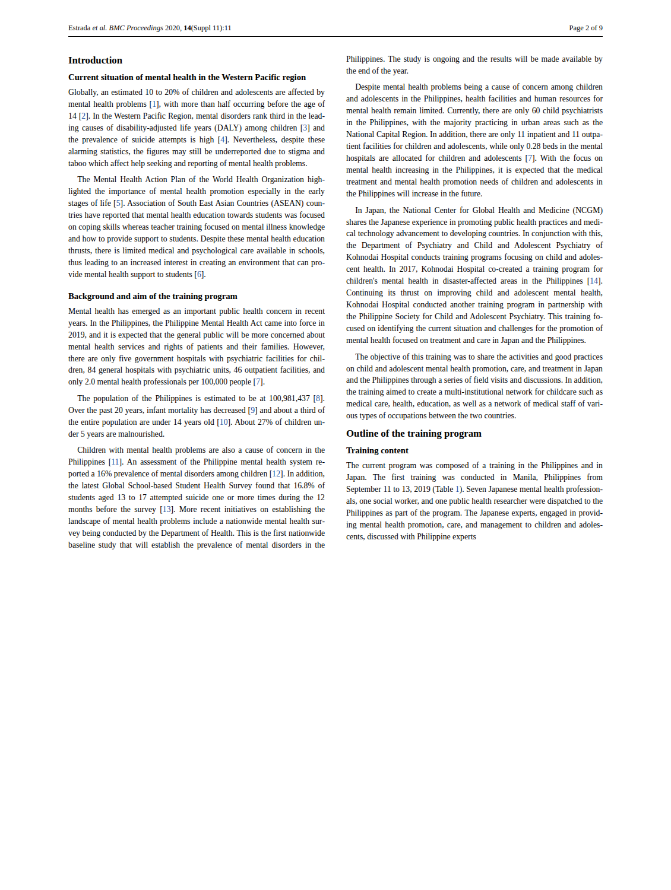Estrada et al. BMC Proceedings 2020, 14(Suppl 11):11
Page 2 of 9
Introduction
Current situation of mental health in the Western Pacific region
Globally, an estimated 10 to 20% of children and adolescents are affected by mental health problems [1], with more than half occurring before the age of 14 [2]. In the Western Pacific Region, mental disorders rank third in the leading causes of disability-adjusted life years (DALY) among children [3] and the prevalence of suicide attempts is high [4]. Nevertheless, despite these alarming statistics, the figures may still be underreported due to stigma and taboo which affect help seeking and reporting of mental health problems.
The Mental Health Action Plan of the World Health Organization highlighted the importance of mental health promotion especially in the early stages of life [5]. Association of South East Asian Countries (ASEAN) countries have reported that mental health education towards students was focused on coping skills whereas teacher training focused on mental illness knowledge and how to provide support to students. Despite these mental health education thrusts, there is limited medical and psychological care available in schools, thus leading to an increased interest in creating an environment that can provide mental health support to students [6].
Background and aim of the training program
Mental health has emerged as an important public health concern in recent years. In the Philippines, the Philippine Mental Health Act came into force in 2019, and it is expected that the general public will be more concerned about mental health services and rights of patients and their families. However, there are only five government hospitals with psychiatric facilities for children, 84 general hospitals with psychiatric units, 46 outpatient facilities, and only 2.0 mental health professionals per 100,000 people [7].
The population of the Philippines is estimated to be at 100,981,437 [8]. Over the past 20 years, infant mortality has decreased [9] and about a third of the entire population are under 14 years old [10]. About 27% of children under 5 years are malnourished.
Children with mental health problems are also a cause of concern in the Philippines [11]. An assessment of the Philippine mental health system reported a 16% prevalence of mental disorders among children [12]. In addition, the latest Global School-based Student Health Survey found that 16.8% of students aged 13 to 17 attempted suicide one or more times during the 12 months before the survey [13]. More recent initiatives on establishing the landscape of mental health problems include a nationwide mental health survey being conducted by the Department of Health. This is the first nationwide baseline study that will establish the prevalence of mental disorders in the Philippines. The study is ongoing and the results will be made available by the end of the year.
Despite mental health problems being a cause of concern among children and adolescents in the Philippines, health facilities and human resources for mental health remain limited. Currently, there are only 60 child psychiatrists in the Philippines, with the majority practicing in urban areas such as the National Capital Region. In addition, there are only 11 inpatient and 11 outpatient facilities for children and adolescents, while only 0.28 beds in the mental hospitals are allocated for children and adolescents [7]. With the focus on mental health increasing in the Philippines, it is expected that the medical treatment and mental health promotion needs of children and adolescents in the Philippines will increase in the future.
In Japan, the National Center for Global Health and Medicine (NCGM) shares the Japanese experience in promoting public health practices and medical technology advancement to developing countries. In conjunction with this, the Department of Psychiatry and Child and Adolescent Psychiatry of Kohnodai Hospital conducts training programs focusing on child and adolescent health. In 2017, Kohnodai Hospital co-created a training program for children's mental health in disaster-affected areas in the Philippines [14]. Continuing its thrust on improving child and adolescent mental health, Kohnodai Hospital conducted another training program in partnership with the Philippine Society for Child and Adolescent Psychiatry. This training focused on identifying the current situation and challenges for the promotion of mental health focused on treatment and care in Japan and the Philippines.
The objective of this training was to share the activities and good practices on child and adolescent mental health promotion, care, and treatment in Japan and the Philippines through a series of field visits and discussions. In addition, the training aimed to create a multi-institutional network for childcare such as medical care, health, education, as well as a network of medical staff of various types of occupations between the two countries.
Outline of the training program
Training content
The current program was composed of a training in the Philippines and in Japan. The first training was conducted in Manila, Philippines from September 11 to 13, 2019 (Table 1). Seven Japanese mental health professionals, one social worker, and one public health researcher were dispatched to the Philippines as part of the program. The Japanese experts, engaged in providing mental health promotion, care, and management to children and adolescents, discussed with Philippine experts